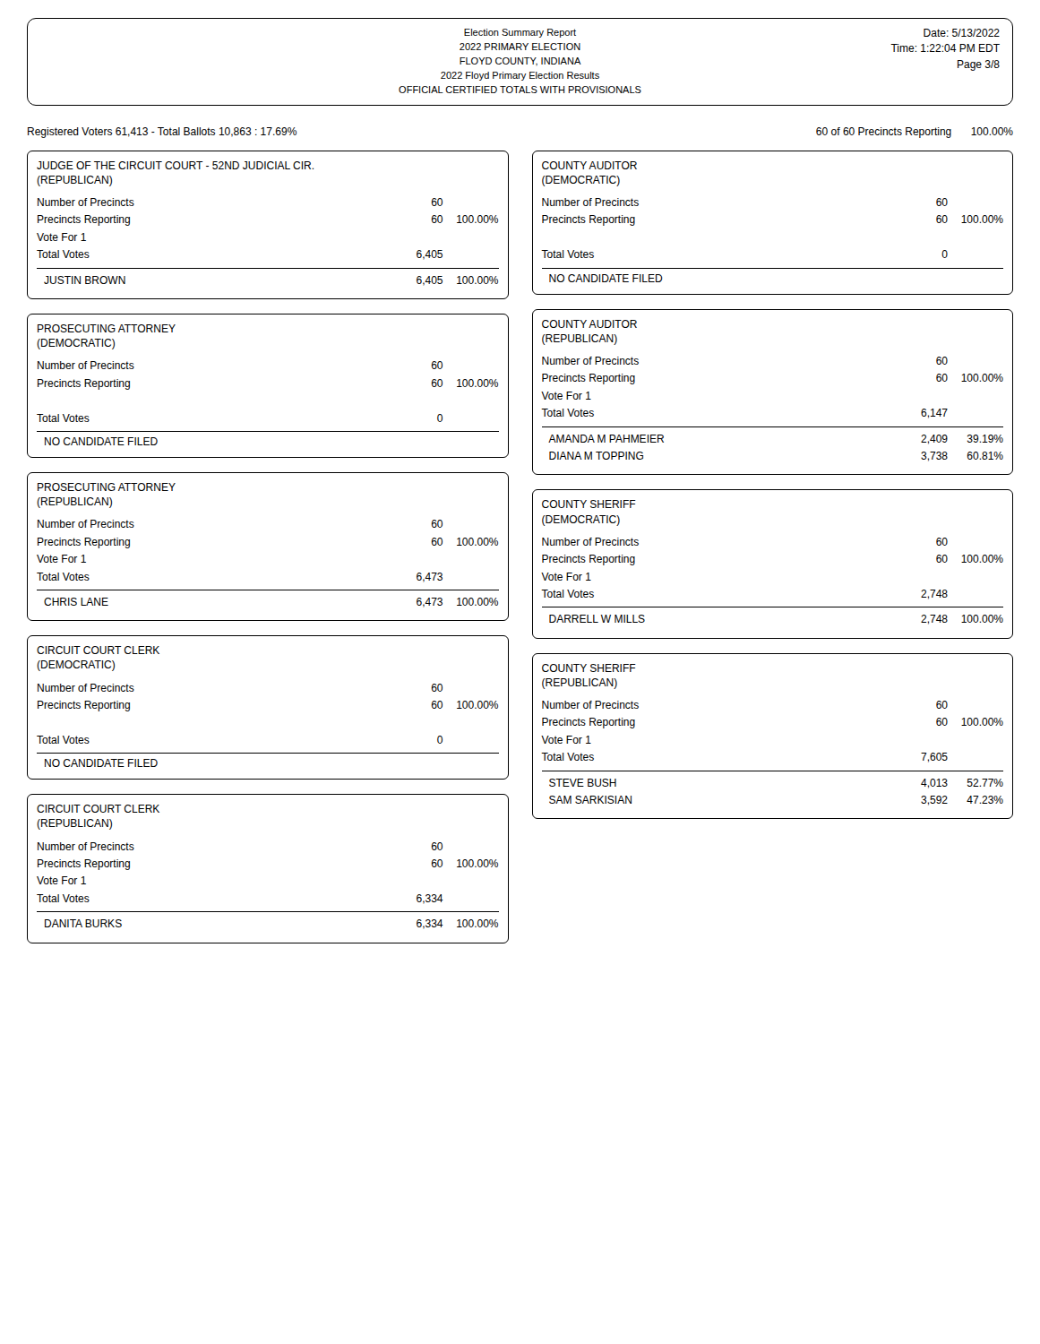Election Summary Report
2022 PRIMARY ELECTION
FLOYD COUNTY, INDIANA
2022 Floyd Primary Election Results
OFFICIAL CERTIFIED TOTALS WITH PROVISIONALS
Date: 5/13/2022
Time: 1:22:04 PM EDT
Page 3/8
Registered Voters 61,413 - Total Ballots 10,863 : 17.69%
60 of 60 Precincts Reporting 100.00%
JUDGE OF THE CIRCUIT COURT - 52ND JUDICIAL CIR.
(REPUBLICAN)
| Number of Precincts | 60 | |
| Precincts Reporting | 60 | 100.00% |
| Vote For 1 |
| Total Votes | 6,405 | |
| JUSTIN BROWN | 6,405 | 100.00% |
PROSECUTING ATTORNEY
(DEMOCRATIC)
| Number of Precincts | 60 | |
| Precincts Reporting | 60 | 100.00% |
| Total Votes | 0 | |
NO CANDIDATE FILED
PROSECUTING ATTORNEY
(REPUBLICAN)
| Number of Precincts | 60 | |
| Precincts Reporting | 60 | 100.00% |
| Vote For 1 |
| Total Votes | 6,473 | |
| CHRIS LANE | 6,473 | 100.00% |
CIRCUIT COURT CLERK
(DEMOCRATIC)
| Number of Precincts | 60 | |
| Precincts Reporting | 60 | 100.00% |
| Total Votes | 0 | |
NO CANDIDATE FILED
CIRCUIT COURT CLERK
(REPUBLICAN)
| Number of Precincts | 60 | |
| Precincts Reporting | 60 | 100.00% |
| Vote For 1 |
| Total Votes | 6,334 | |
| DANITA BURKS | 6,334 | 100.00% |
COUNTY AUDITOR
(DEMOCRATIC)
| Number of Precincts | 60 | |
| Precincts Reporting | 60 | 100.00% |
| Total Votes | 0 | |
NO CANDIDATE FILED
COUNTY AUDITOR
(REPUBLICAN)
| Number of Precincts | 60 | |
| Precincts Reporting | 60 | 100.00% |
| Vote For 1 |
| Total Votes | 6,147 | |
| AMANDA M PAHMEIER | 2,409 | 39.19% |
| DIANA M TOPPING | 3,738 | 60.81% |
COUNTY SHERIFF
(DEMOCRATIC)
| Number of Precincts | 60 | |
| Precincts Reporting | 60 | 100.00% |
| Vote For 1 |
| Total Votes | 2,748 | |
| DARRELL W MILLS | 2,748 | 100.00% |
COUNTY SHERIFF
(REPUBLICAN)
| Number of Precincts | 60 | |
| Precincts Reporting | 60 | 100.00% |
| Vote For 1 |
| Total Votes | 7,605 | |
| STEVE BUSH | 4,013 | 52.77% |
| SAM SARKISIAN | 3,592 | 47.23% |